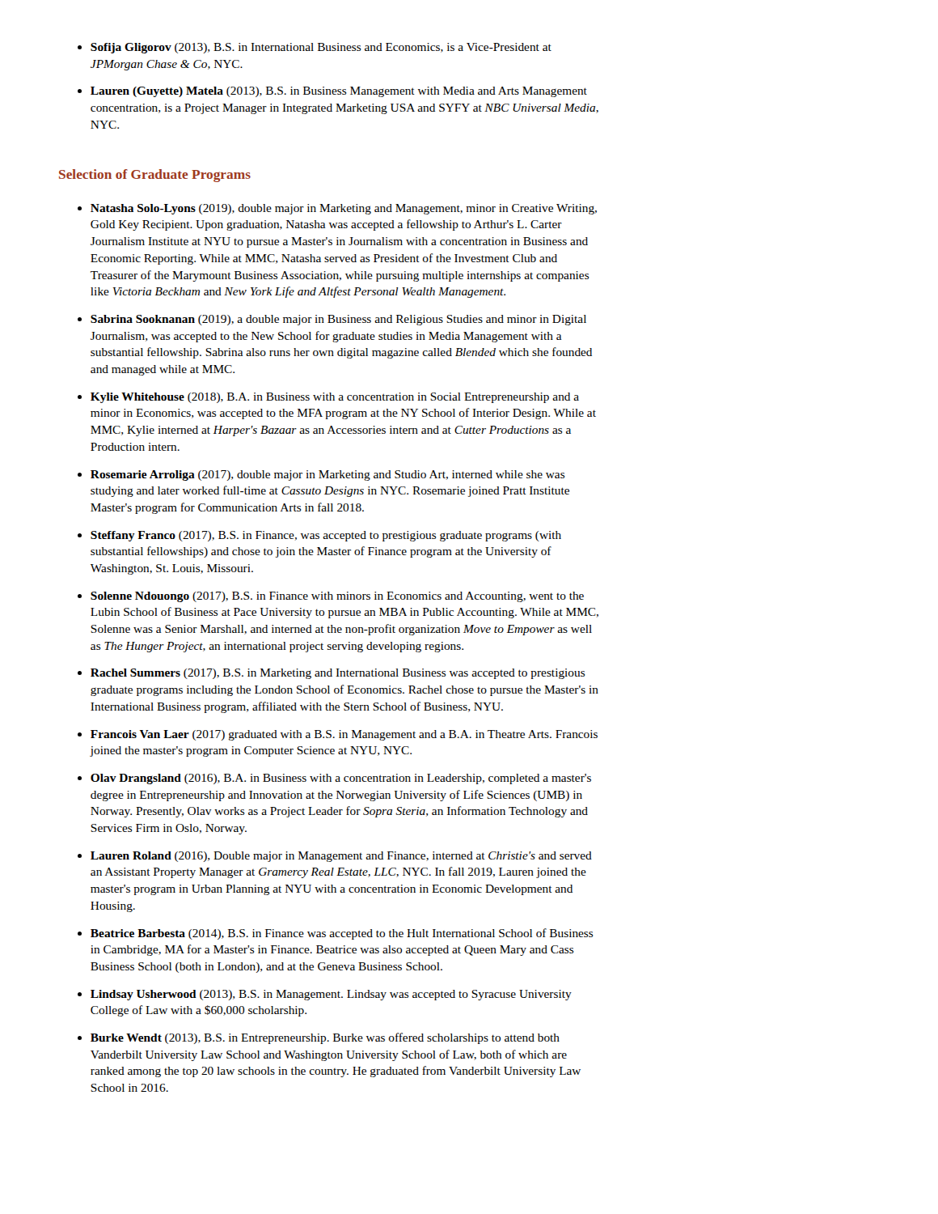Sofija Gligorov (2013), B.S. in International Business and Economics, is a Vice-President at JPMorgan Chase & Co, NYC.
Lauren (Guyette) Matela (2013), B.S. in Business Management with Media and Arts Management concentration, is a Project Manager in Integrated Marketing USA and SYFY at NBC Universal Media, NYC.
Selection of Graduate Programs
Natasha Solo-Lyons (2019), double major in Marketing and Management, minor in Creative Writing, Gold Key Recipient. Upon graduation, Natasha was accepted a fellowship to Arthur's L. Carter Journalism Institute at NYU to pursue a Master's in Journalism with a concentration in Business and Economic Reporting. While at MMC, Natasha served as President of the Investment Club and Treasurer of the Marymount Business Association, while pursuing multiple internships at companies like Victoria Beckham and New York Life and Altfest Personal Wealth Management.
Sabrina Sooknanan (2019), a double major in Business and Religious Studies and minor in Digital Journalism, was accepted to the New School for graduate studies in Media Management with a substantial fellowship. Sabrina also runs her own digital magazine called Blended which she founded and managed while at MMC.
Kylie Whitehouse (2018), B.A. in Business with a concentration in Social Entrepreneurship and a minor in Economics, was accepted to the MFA program at the NY School of Interior Design. While at MMC, Kylie interned at Harper's Bazaar as an Accessories intern and at Cutter Productions as a Production intern.
Rosemarie Arroliga (2017), double major in Marketing and Studio Art, interned while she was studying and later worked full-time at Cassuto Designs in NYC. Rosemarie joined Pratt Institute Master's program for Communication Arts in fall 2018.
Steffany Franco (2017), B.S. in Finance, was accepted to prestigious graduate programs (with substantial fellowships) and chose to join the Master of Finance program at the University of Washington, St. Louis, Missouri.
Solenne Ndouongo (2017), B.S. in Finance with minors in Economics and Accounting, went to the Lubin School of Business at Pace University to pursue an MBA in Public Accounting. While at MMC, Solenne was a Senior Marshall, and interned at the non-profit organization Move to Empower as well as The Hunger Project, an international project serving developing regions.
Rachel Summers (2017), B.S. in Marketing and International Business was accepted to prestigious graduate programs including the London School of Economics. Rachel chose to pursue the Master's in International Business program, affiliated with the Stern School of Business, NYU.
Francois Van Laer (2017) graduated with a B.S. in Management and a B.A. in Theatre Arts. Francois joined the master's program in Computer Science at NYU, NYC.
Olav Drangsland (2016), B.A. in Business with a concentration in Leadership, completed a master's degree in Entrepreneurship and Innovation at the Norwegian University of Life Sciences (UMB) in Norway. Presently, Olav works as a Project Leader for Sopra Steria, an Information Technology and Services Firm in Oslo, Norway.
Lauren Roland (2016), Double major in Management and Finance, interned at Christie's and served an Assistant Property Manager at Gramercy Real Estate, LLC, NYC. In fall 2019, Lauren joined the master's program in Urban Planning at NYU with a concentration in Economic Development and Housing.
Beatrice Barbesta (2014), B.S. in Finance was accepted to the Hult International School of Business in Cambridge, MA for a Master's in Finance. Beatrice was also accepted at Queen Mary and Cass Business School (both in London), and at the Geneva Business School.
Lindsay Usherwood (2013), B.S. in Management. Lindsay was accepted to Syracuse University College of Law with a $60,000 scholarship.
Burke Wendt (2013), B.S. in Entrepreneurship. Burke was offered scholarships to attend both Vanderbilt University Law School and Washington University School of Law, both of which are ranked among the top 20 law schools in the country. He graduated from Vanderbilt University Law School in 2016.